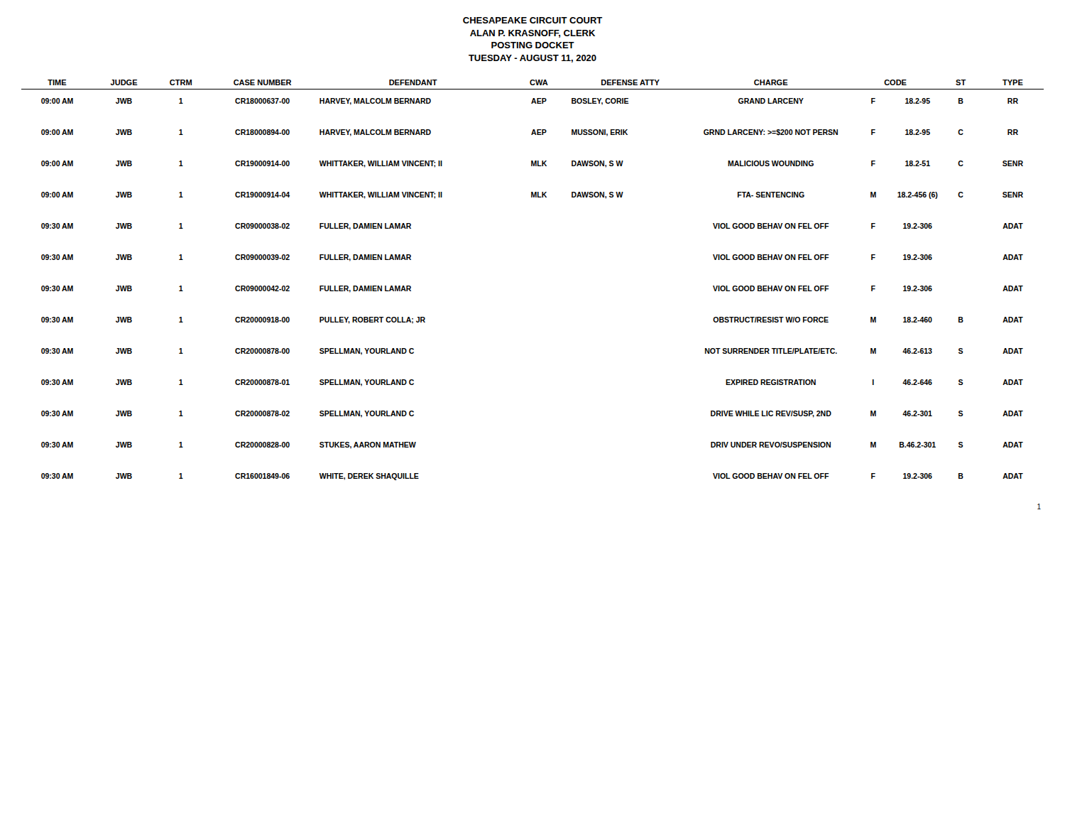CHESAPEAKE CIRCUIT COURT
ALAN P. KRASNOFF, CLERK
POSTING DOCKET
TUESDAY - AUGUST 11, 2020
| TIME | JUDGE | CTRM | CASE NUMBER | DEFENDANT | CWA | DEFENSE ATTY | CHARGE | CODE | ST | TYPE |
| --- | --- | --- | --- | --- | --- | --- | --- | --- | --- | --- |
| 09:00 AM | JWB | 1 | CR18000637-00 | HARVEY, MALCOLM BERNARD | AEP | BOSLEY, CORIE | GRAND LARCENY | F | 18.2-95 | B | RR |
| 09:00 AM | JWB | 1 | CR18000894-00 | HARVEY, MALCOLM BERNARD | AEP | MUSSONI, ERIK | GRND LARCENY: >=$200 NOT PERSN | F | 18.2-95 | C | RR |
| 09:00 AM | JWB | 1 | CR19000914-00 | WHITTAKER, WILLIAM VINCENT; II | MLK | DAWSON, S W | MALICIOUS WOUNDING | F | 18.2-51 | C | SENR |
| 09:00 AM | JWB | 1 | CR19000914-04 | WHITTAKER, WILLIAM VINCENT; II | MLK | DAWSON, S W | FTA- SENTENCING | M | 18.2-456 (6) | C | SENR |
| 09:30 AM | JWB | 1 | CR09000038-02 | FULLER, DAMIEN LAMAR | | | VIOL GOOD BEHAV ON FEL OFF | F | 19.2-306 | | ADAT |
| 09:30 AM | JWB | 1 | CR09000039-02 | FULLER, DAMIEN LAMAR | | | VIOL GOOD BEHAV ON FEL OFF | F | 19.2-306 | | ADAT |
| 09:30 AM | JWB | 1 | CR09000042-02 | FULLER, DAMIEN LAMAR | | | VIOL GOOD BEHAV ON FEL OFF | F | 19.2-306 | | ADAT |
| 09:30 AM | JWB | 1 | CR20000918-00 | PULLEY, ROBERT COLLA; JR | | | OBSTRUCT/RESIST W/O FORCE | M | 18.2-460 | B | ADAT |
| 09:30 AM | JWB | 1 | CR20000878-00 | SPELLMAN, YOURLAND C | | | NOT SURRENDER TITLE/PLATE/ETC. | M | 46.2-613 | S | ADAT |
| 09:30 AM | JWB | 1 | CR20000878-01 | SPELLMAN, YOURLAND C | | | EXPIRED REGISTRATION | I | 46.2-646 | S | ADAT |
| 09:30 AM | JWB | 1 | CR20000878-02 | SPELLMAN, YOURLAND C | | | DRIVE WHILE LIC REV/SUSP, 2ND | M | 46.2-301 | S | ADAT |
| 09:30 AM | JWB | 1 | CR20000828-00 | STUKES, AARON MATHEW | | | DRIV UNDER REVO/SUSPENSION | M | B.46.2-301 | S | ADAT |
| 09:30 AM | JWB | 1 | CR16001849-06 | WHITE, DEREK SHAQUILLE | | | VIOL GOOD BEHAV ON FEL OFF | F | 19.2-306 | B | ADAT |
1